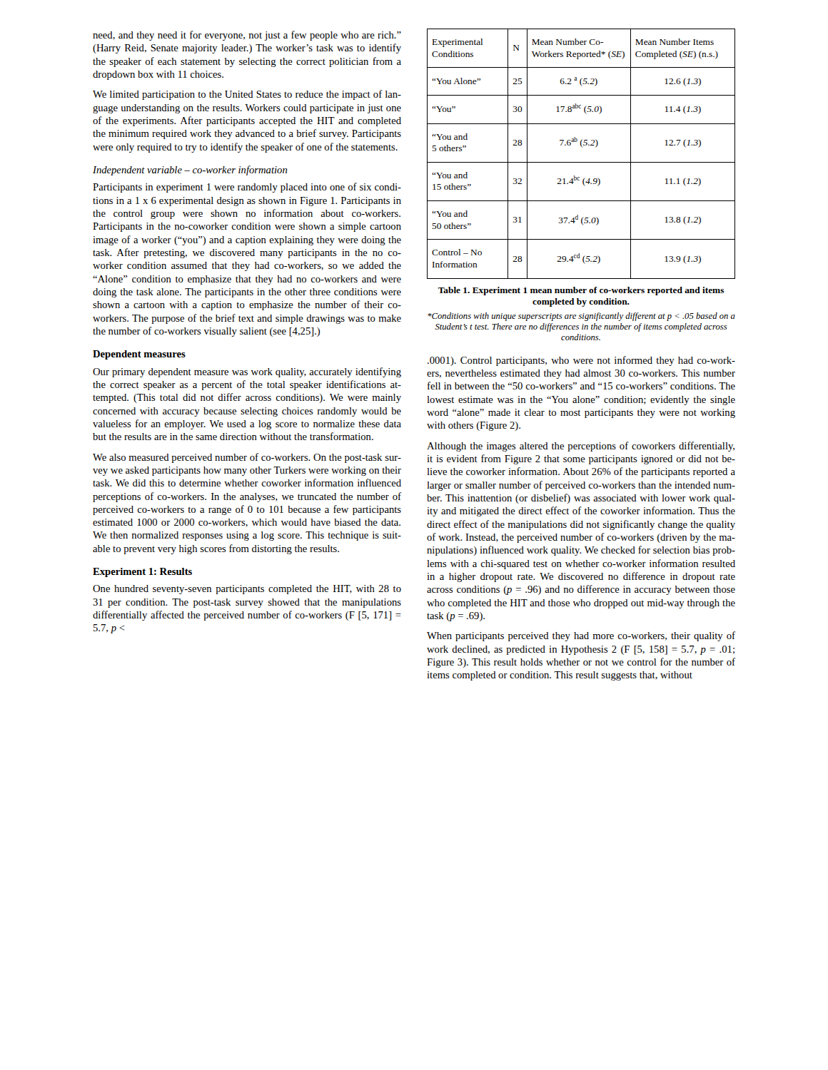need, and they need it for everyone, not just a few people who are rich.” (Harry Reid, Senate majority leader.) The worker’s task was to identify the speaker of each statement by selecting the correct politician from a dropdown box with 11 choices.
We limited participation to the United States to reduce the impact of language understanding on the results. Workers could participate in just one of the experiments. After participants accepted the HIT and completed the minimum required work they advanced to a brief survey. Participants were only required to try to identify the speaker of one of the statements.
Independent variable – co-worker information
Participants in experiment 1 were randomly placed into one of six conditions in a 1 x 6 experimental design as shown in Figure 1. Participants in the control group were shown no information about co-workers. Participants in the no-coworker condition were shown a simple cartoon image of a worker (“you”) and a caption explaining they were doing the task. After pretesting, we discovered many participants in the no co-worker condition assumed that they had co-workers, so we added the “Alone” condition to emphasize that they had no co-workers and were doing the task alone. The participants in the other three conditions were shown a cartoon with a caption to emphasize the number of their co-workers. The purpose of the brief text and simple drawings was to make the number of co-workers visually salient (see [4,25].)
Dependent measures
Our primary dependent measure was work quality, accurately identifying the correct speaker as a percent of the total speaker identifications attempted. (This total did not differ across conditions). We were mainly concerned with accuracy because selecting choices randomly would be valueless for an employer. We used a log score to normalize these data but the results are in the same direction without the transformation.
We also measured perceived number of co-workers. On the post-task survey we asked participants how many other Turkers were working on their task. We did this to determine whether coworker information influenced perceptions of co-workers. In the analyses, we truncated the number of perceived co-workers to a range of 0 to 101 because a few participants estimated 1000 or 2000 co-workers, which would have biased the data. We then normalized responses using a log score. This technique is suitable to prevent very high scores from distorting the results.
Experiment 1: Results
One hundred seventy-seven participants completed the HIT, with 28 to 31 per condition. The post-task survey showed that the manipulations differentially affected the perceived number of co-workers (F [5, 171] = 5.7, p <
| Experimental Conditions | N | Mean Number Co-Workers Reported* ( SE ) | Mean Number Items Completed ( SE ) (n.s.) |
| --- | --- | --- | --- |
| “You Alone” | 25 | 6.2 a ( 5.2 ) | 12.6 ( 1.3 ) |
| “You” | 30 | 17.8 abc ( 5.0 ) | 11.4 ( 1.3 ) |
| “You and 5 others” | 28 | 7.6 ab ( 5.2 ) | 12.7 ( 1.3 ) |
| “You and 15 others” | 32 | 21.4 bc ( 4.9 ) | 11.1 ( 1.2 ) |
| “You and 50 others” | 31 | 37.4 d ( 5.0 ) | 13.8 ( 1.2 ) |
| Control – No Information | 28 | 29.4 cd ( 5.2 ) | 13.9 ( 1.3 ) |
Table 1. Experiment 1 mean number of co-workers reported and items completed by condition.
*Conditions with unique superscripts are significantly different at p < .05 based on a Student’s t test. There are no differences in the number of items completed across conditions.
.0001). Control participants, who were not informed they had co-workers, nevertheless estimated they had almost 30 co-workers. This number fell in between the “50 co-workers” and “15 co-workers” conditions. The lowest estimate was in the “You alone” condition; evidently the single word “alone” made it clear to most participants they were not working with others (Figure 2).
Although the images altered the perceptions of coworkers differentially, it is evident from Figure 2 that some participants ignored or did not believe the coworker information. About 26% of the participants reported a larger or smaller number of perceived co-workers than the intended number. This inattention (or disbelief) was associated with lower work quality and mitigated the direct effect of the coworker information. Thus the direct effect of the manipulations did not significantly change the quality of work. Instead, the perceived number of co-workers (driven by the manipulations) influenced work quality. We checked for selection bias problems with a chi-squared test on whether co-worker information resulted in a higher dropout rate. We discovered no difference in dropout rate across conditions (p = .96) and no difference in accuracy between those who completed the HIT and those who dropped out mid-way through the task (p = .69).
When participants perceived they had more co-workers, their quality of work declined, as predicted in Hypothesis 2 (F [5, 158] = 5.7, p = .01; Figure 3). This result holds whether or not we control for the number of items completed or condition. This result suggests that, without